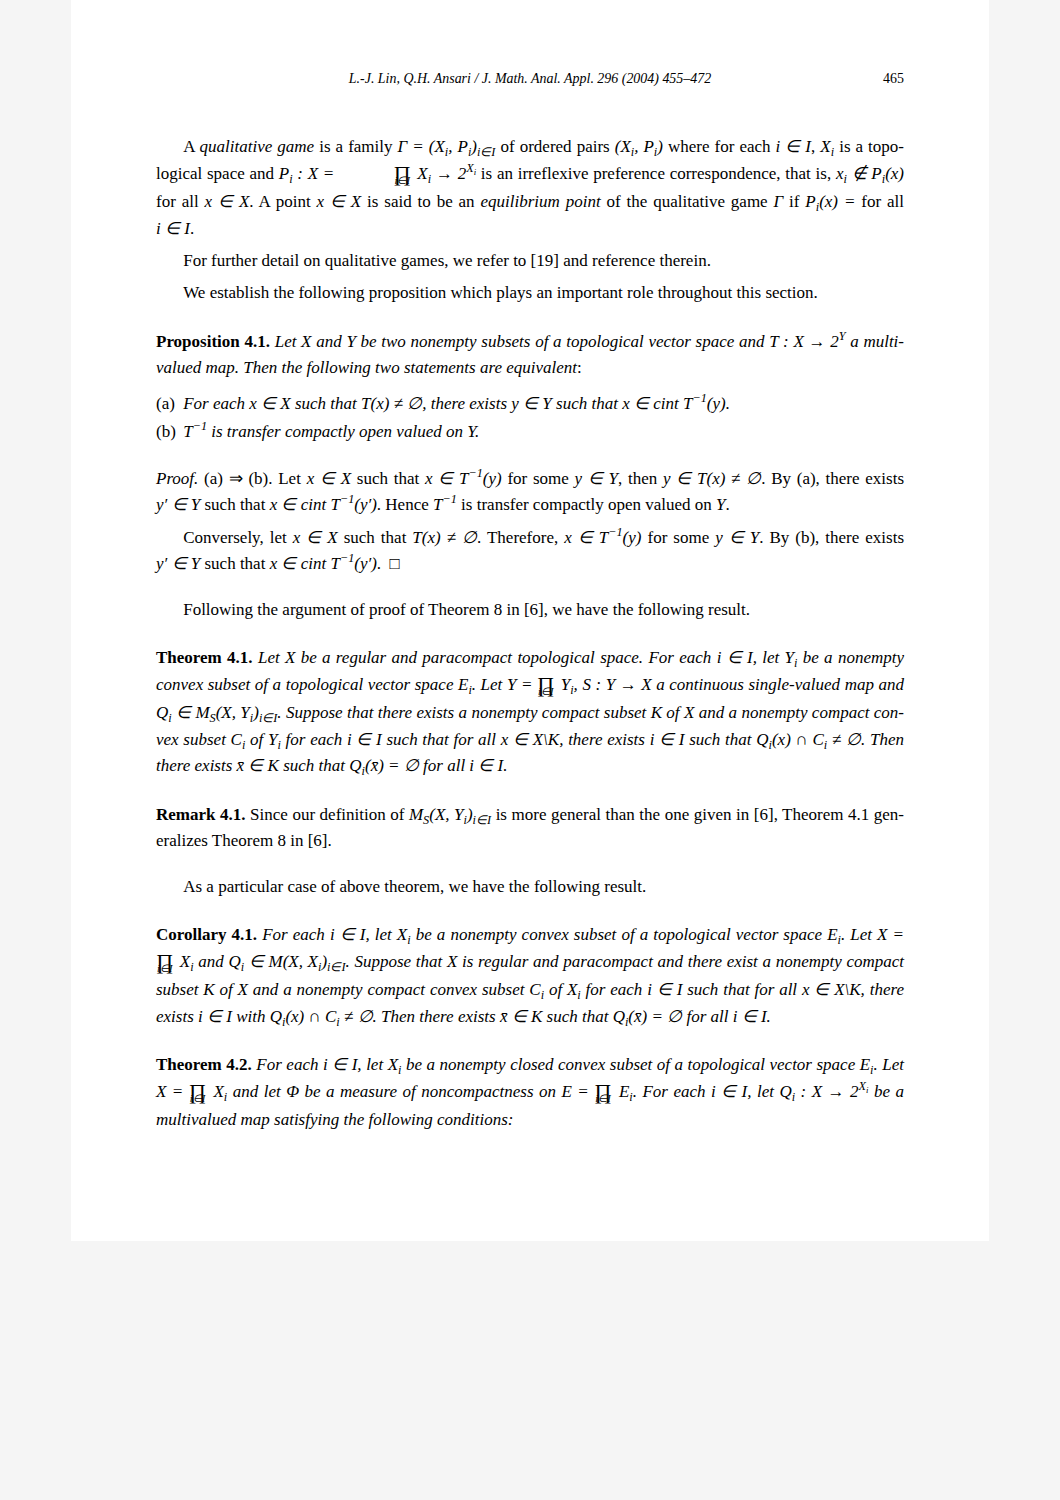L.-J. Lin, Q.H. Ansari / J. Math. Anal. Appl. 296 (2004) 455–472 465
A qualitative game is a family Γ = (Xi, Pi)i∈I of ordered pairs (Xi, Pi) where for each i ∈ I, Xi is a topological space and Pi : X = ∏i∈I Xi → 2Xi is an irreflexive preference correspondence, that is, xi ∉ Pi(x) for all x ∈ X. A point x ∈ X is said to be an equilibrium point of the qualitative game Γ if Pi(x) = for all i ∈ I.
For further detail on qualitative games, we refer to [19] and reference therein.
We establish the following proposition which plays an important role throughout this section.
Proposition 4.1. Let X and Y be two nonempty subsets of a topological vector space and T : X → 2Y a multivalued map. Then the following two statements are equivalent:
(a) For each x ∈ X such that T(x) ≠ ∅, there exists y ∈ Y such that x ∈ cint T−1(y).
(b) T−1 is transfer compactly open valued on Y.
Proof. (a) ⇒ (b). Let x ∈ X such that x ∈ T−1(y) for some y ∈ Y, then y ∈ T(x) ≠ ∅. By (a), there exists y′ ∈ Y such that x ∈ cint T−1(y′). Hence T−1 is transfer compactly open valued on Y.
Conversely, let x ∈ X such that T(x) ≠ ∅. Therefore, x ∈ T−1(y) for some y ∈ Y. By (b), there exists y′ ∈ Y such that x ∈ cint T−1(y′). □
Following the argument of proof of Theorem 8 in [6], we have the following result.
Theorem 4.1. Let X be a regular and paracompact topological space. For each i ∈ I, let Yi be a nonempty convex subset of a topological vector space Ei. Let Y = ∏i∈I Yi, S : Y → X a continuous single-valued map and Qi ∈ MS(X, Yi)i∈I. Suppose that there exists a nonempty compact subset K of X and a nonempty compact convex subset Ci of Yi for each i ∈ I such that for all x ∈ X\K, there exists i ∈ I such that Qi(x) ∩ Ci ≠ ∅. Then there exists x̄ ∈ K such that Qi(x̄) = ∅ for all i ∈ I.
Remark 4.1. Since our definition of MS(X, Yi)i∈I is more general than the one given in [6], Theorem 4.1 generalizes Theorem 8 in [6].
As a particular case of above theorem, we have the following result.
Corollary 4.1. For each i ∈ I, let Xi be a nonempty convex subset of a topological vector space Ei. Let X = ∏i∈I Xi and Qi ∈ M(X, Xi)i∈I. Suppose that X is regular and paracompact and there exist a nonempty compact subset K of X and a nonempty compact convex subset Ci of Xi for each i ∈ I such that for all x ∈ X\K, there exists i ∈ I with Qi(x) ∩ Ci ≠ ∅. Then there exists x̄ ∈ K such that Qi(x̄) = ∅ for all i ∈ I.
Theorem 4.2. For each i ∈ I, let Xi be a nonempty closed convex subset of a topological vector space Ei. Let X = ∏i∈I Xi and let Φ be a measure of noncompactness on E = ∏i∈I Ei. For each i ∈ I, let Qi : X → 2Xi be a multivalued map satisfying the following conditions: